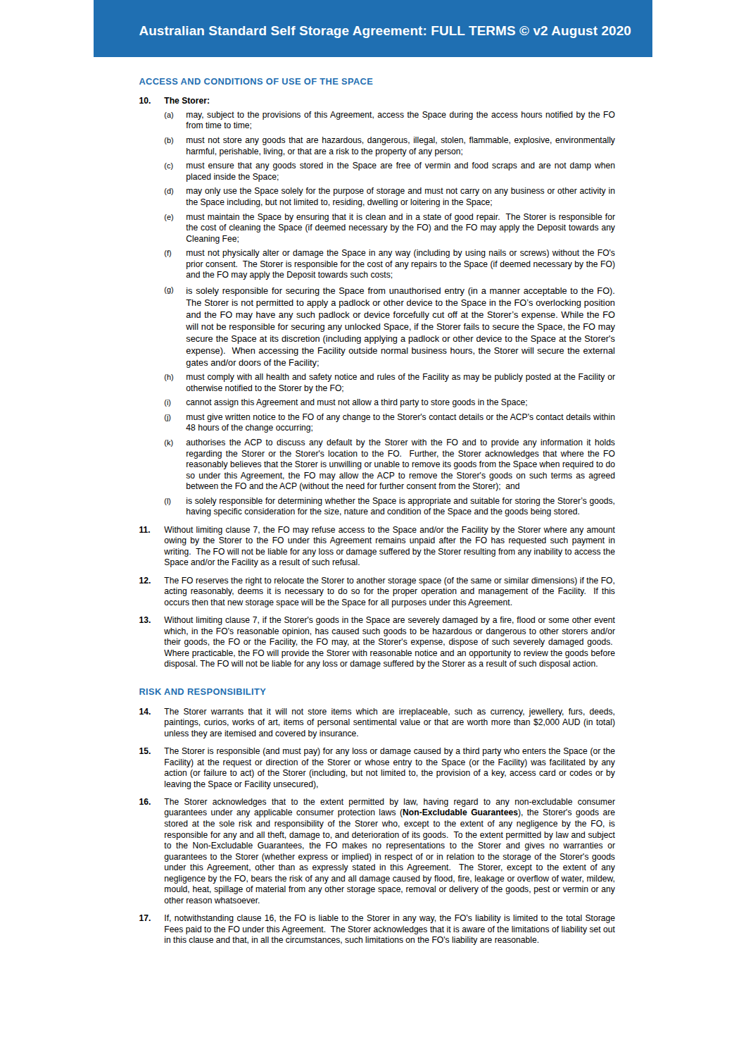Australian Standard Self Storage Agreement: FULL TERMS © v2 August 2020
ACCESS AND CONDITIONS OF USE OF THE SPACE
10. The Storer:
(a) may, subject to the provisions of this Agreement, access the Space during the access hours notified by the FO from time to time;
(b) must not store any goods that are hazardous, dangerous, illegal, stolen, flammable, explosive, environmentally harmful, perishable, living, or that are a risk to the property of any person;
(c) must ensure that any goods stored in the Space are free of vermin and food scraps and are not damp when placed inside the Space;
(d) may only use the Space solely for the purpose of storage and must not carry on any business or other activity in the Space including, but not limited to, residing, dwelling or loitering in the Space;
(e) must maintain the Space by ensuring that it is clean and in a state of good repair. The Storer is responsible for the cost of cleaning the Space (if deemed necessary by the FO) and the FO may apply the Deposit towards any Cleaning Fee;
(f) must not physically alter or damage the Space in any way (including by using nails or screws) without the FO's prior consent. The Storer is responsible for the cost of any repairs to the Space (if deemed necessary by the FO) and the FO may apply the Deposit towards such costs;
(g) is solely responsible for securing the Space from unauthorised entry (in a manner acceptable to the FO). The Storer is not permitted to apply a padlock or other device to the Space in the FO’s overlocking position and the FO may have any such padlock or device forcefully cut off at the Storer’s expense. While the FO will not be responsible for securing any unlocked Space, if the Storer fails to secure the Space, the FO may secure the Space at its discretion (including applying a padlock or other device to the Space at the Storer's expense). When accessing the Facility outside normal business hours, the Storer will secure the external gates and/or doors of the Facility;
(h) must comply with all health and safety notice and rules of the Facility as may be publicly posted at the Facility or otherwise notified to the Storer by the FO;
(i) cannot assign this Agreement and must not allow a third party to store goods in the Space;
(j) must give written notice to the FO of any change to the Storer's contact details or the ACP's contact details within 48 hours of the change occurring;
(k) authorises the ACP to discuss any default by the Storer with the FO and to provide any information it holds regarding the Storer or the Storer's location to the FO. Further, the Storer acknowledges that where the FO reasonably believes that the Storer is unwilling or unable to remove its goods from the Space when required to do so under this Agreement, the FO may allow the ACP to remove the Storer's goods on such terms as agreed between the FO and the ACP (without the need for further consent from the Storer); and
(l) is solely responsible for determining whether the Space is appropriate and suitable for storing the Storer’s goods, having specific consideration for the size, nature and condition of the Space and the goods being stored.
11. Without limiting clause 7, the FO may refuse access to the Space and/or the Facility by the Storer where any amount owing by the Storer to the FO under this Agreement remains unpaid after the FO has requested such payment in writing. The FO will not be liable for any loss or damage suffered by the Storer resulting from any inability to access the Space and/or the Facility as a result of such refusal.
12. The FO reserves the right to relocate the Storer to another storage space (of the same or similar dimensions) if the FO, acting reasonably, deems it is necessary to do so for the proper operation and management of the Facility. If this occurs then that new storage space will be the Space for all purposes under this Agreement.
13. Without limiting clause 7, if the Storer's goods in the Space are severely damaged by a fire, flood or some other event which, in the FO's reasonable opinion, has caused such goods to be hazardous or dangerous to other storers and/or their goods, the FO or the Facility, the FO may, at the Storer's expense, dispose of such severely damaged goods. Where practicable, the FO will provide the Storer with reasonable notice and an opportunity to review the goods before disposal. The FO will not be liable for any loss or damage suffered by the Storer as a result of such disposal action.
RISK AND RESPONSIBILITY
14. The Storer warrants that it will not store items which are irreplaceable, such as currency, jewellery, furs, deeds, paintings, curios, works of art, items of personal sentimental value or that are worth more than $2,000 AUD (in total) unless they are itemised and covered by insurance.
15. The Storer is responsible (and must pay) for any loss or damage caused by a third party who enters the Space (or the Facility) at the request or direction of the Storer or whose entry to the Space (or the Facility) was facilitated by any action (or failure to act) of the Storer (including, but not limited to, the provision of a key, access card or codes or by leaving the Space or Facility unsecured),
16. The Storer acknowledges that to the extent permitted by law, having regard to any non-excludable consumer guarantees under any applicable consumer protection laws (Non-Excludable Guarantees), the Storer's goods are stored at the sole risk and responsibility of the Storer who, except to the extent of any negligence by the FO, is responsible for any and all theft, damage to, and deterioration of its goods. To the extent permitted by law and subject to the Non-Excludable Guarantees, the FO makes no representations to the Storer and gives no warranties or guarantees to the Storer (whether express or implied) in respect of or in relation to the storage of the Storer's goods under this Agreement, other than as expressly stated in this Agreement. The Storer, except to the extent of any negligence by the FO, bears the risk of any and all damage caused by flood, fire, leakage or overflow of water, mildew, mould, heat, spillage of material from any other storage space, removal or delivery of the goods, pest or vermin or any other reason whatsoever.
17. If, notwithstanding clause 16, the FO is liable to the Storer in any way, the FO's liability is limited to the total Storage Fees paid to the FO under this Agreement. The Storer acknowledges that it is aware of the limitations of liability set out in this clause and that, in all the circumstances, such limitations on the FO's liability are reasonable.